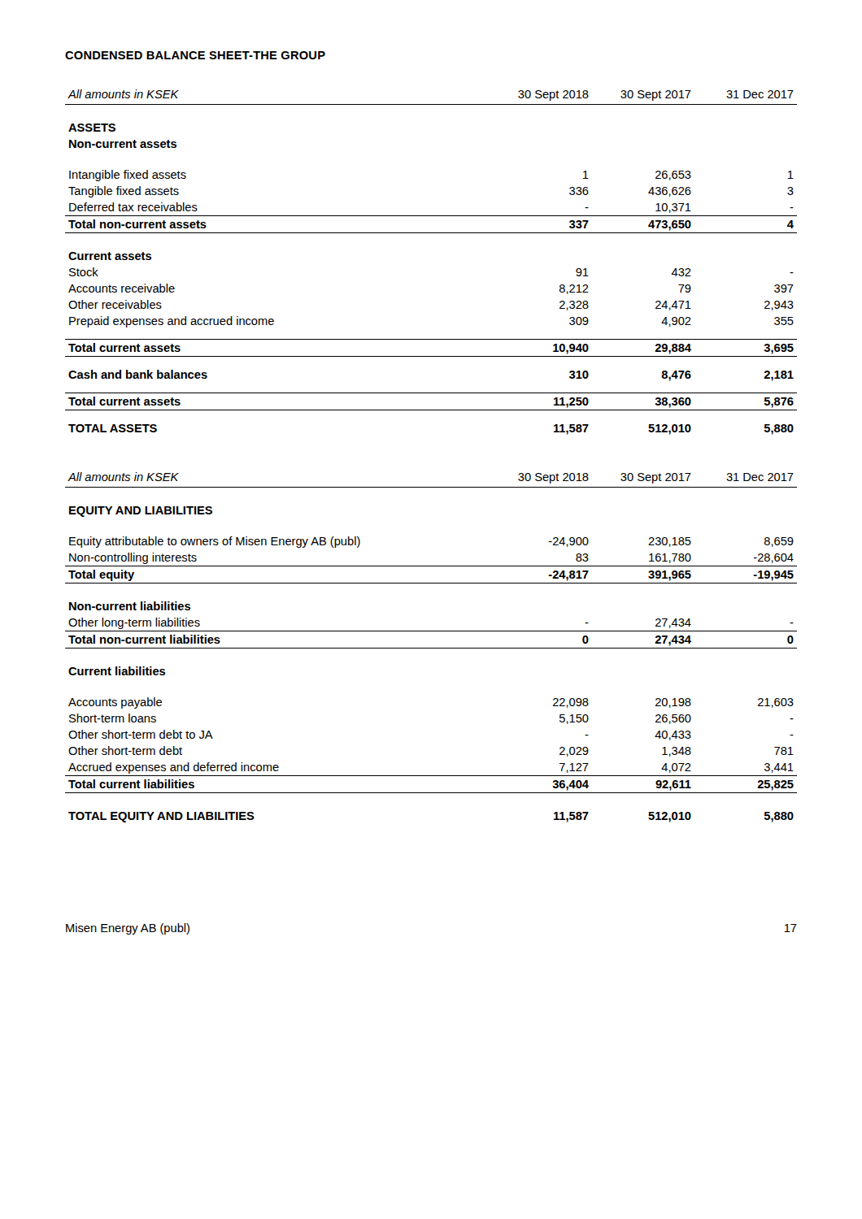CONDENSED BALANCE SHEET-THE GROUP
| All amounts in KSEK | 30 Sept 2018 | 30 Sept 2017 | 31 Dec 2017 |
| ASSETS | | | |
| Non-current assets | | | |
| Intangible fixed assets | 1 | 26,653 | 1 |
| Tangible fixed assets | 336 | 436,626 | 3 |
| Deferred tax receivables | - | 10,371 | - |
| Total non-current assets | 337 | 473,650 | 4 |
| Current assets | | | |
| Stock | 91 | 432 | - |
| Accounts receivable | 8,212 | 79 | 397 |
| Other receivables | 2,328 | 24,471 | 2,943 |
| Prepaid expenses and accrued income | 309 | 4,902 | 355 |
| Total current assets | 10,940 | 29,884 | 3,695 |
| Cash and bank balances | 310 | 8,476 | 2,181 |
| Total current assets | 11,250 | 38,360 | 5,876 |
| TOTAL ASSETS | 11,587 | 512,010 | 5,880 |
| All amounts in KSEK | 30 Sept 2018 | 30 Sept 2017 | 31 Dec 2017 |
| EQUITY AND LIABILITIES | | | |
| Equity attributable to owners of Misen Energy AB (publ) | -24,900 | 230,185 | 8,659 |
| Non-controlling interests | 83 | 161,780 | -28,604 |
| Total equity | -24,817 | 391,965 | -19,945 |
| Non-current liabilities | | | |
| Other long-term liabilities | - | 27,434 | - |
| Total non-current liabilities | 0 | 27,434 | 0 |
| Current liabilities | | | |
| Accounts payable | 22,098 | 20,198 | 21,603 |
| Short-term loans | 5,150 | 26,560 | - |
| Other short-term debt to JA | - | 40,433 | - |
| Other short-term debt | 2,029 | 1,348 | 781 |
| Accrued expenses and deferred income | 7,127 | 4,072 | 3,441 |
| Total current liabilities | 36,404 | 92,611 | 25,825 |
| TOTAL EQUITY AND LIABILITIES | 11,587 | 512,010 | 5,880 |
Misen Energy AB (publ) 17